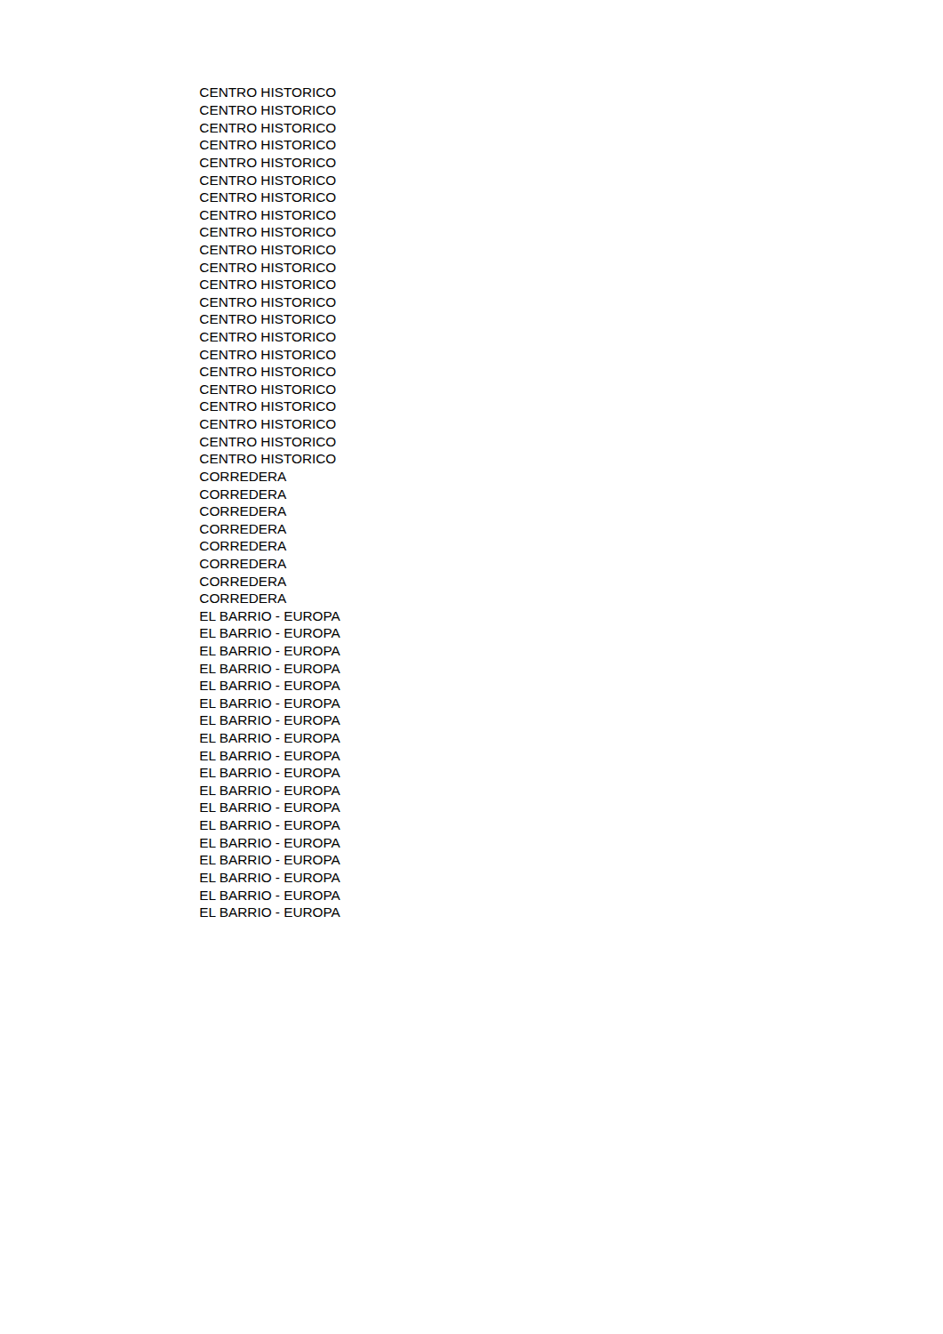CENTRO HISTORICO
CENTRO HISTORICO
CENTRO HISTORICO
CENTRO HISTORICO
CENTRO HISTORICO
CENTRO HISTORICO
CENTRO HISTORICO
CENTRO HISTORICO
CENTRO HISTORICO
CENTRO HISTORICO
CENTRO HISTORICO
CENTRO HISTORICO
CENTRO HISTORICO
CENTRO HISTORICO
CENTRO HISTORICO
CENTRO HISTORICO
CENTRO HISTORICO
CENTRO HISTORICO
CENTRO HISTORICO
CENTRO HISTORICO
CENTRO HISTORICO
CENTRO HISTORICO
CORREDERA
CORREDERA
CORREDERA
CORREDERA
CORREDERA
CORREDERA
CORREDERA
CORREDERA
EL BARRIO - EUROPA
EL BARRIO - EUROPA
EL BARRIO - EUROPA
EL BARRIO - EUROPA
EL BARRIO - EUROPA
EL BARRIO - EUROPA
EL BARRIO - EUROPA
EL BARRIO - EUROPA
EL BARRIO - EUROPA
EL BARRIO - EUROPA
EL BARRIO - EUROPA
EL BARRIO - EUROPA
EL BARRIO - EUROPA
EL BARRIO - EUROPA
EL BARRIO - EUROPA
EL BARRIO - EUROPA
EL BARRIO - EUROPA
EL BARRIO - EUROPA